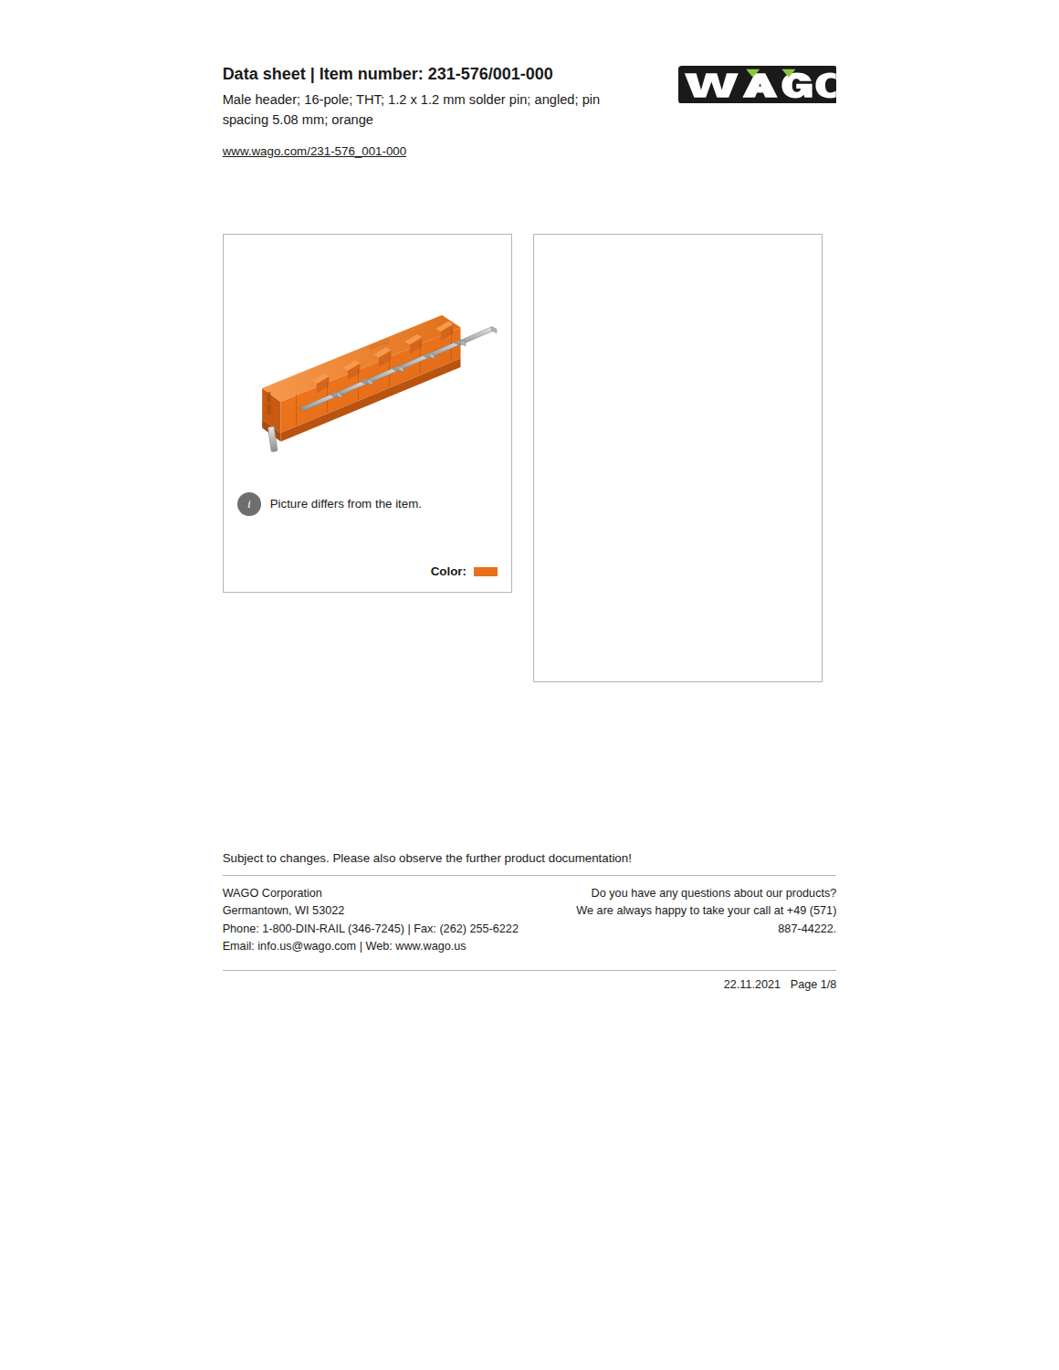Data sheet | Item number: 231-576/001-000
Male header; 16-pole; THT; 1.2 x 1.2 mm solder pin; angled; pin spacing 5.08 mm; orange
www.wago.com/231-576_001-000
WAGO
i
Picture differs from the item.
Color:
Subject to changes. Please also observe the further product documentation!
WAGO Corporation
Germantown, WI 53022
Phone: 1-800-DIN-RAIL (346-7245) | Fax: (262) 255-6222
Email: info.us@wago.com | Web: www.wago.us
Do you have any questions about our products?
We are always happy to take your call at +49 (571) 887-44222.
22.11.2021 Page 1/8